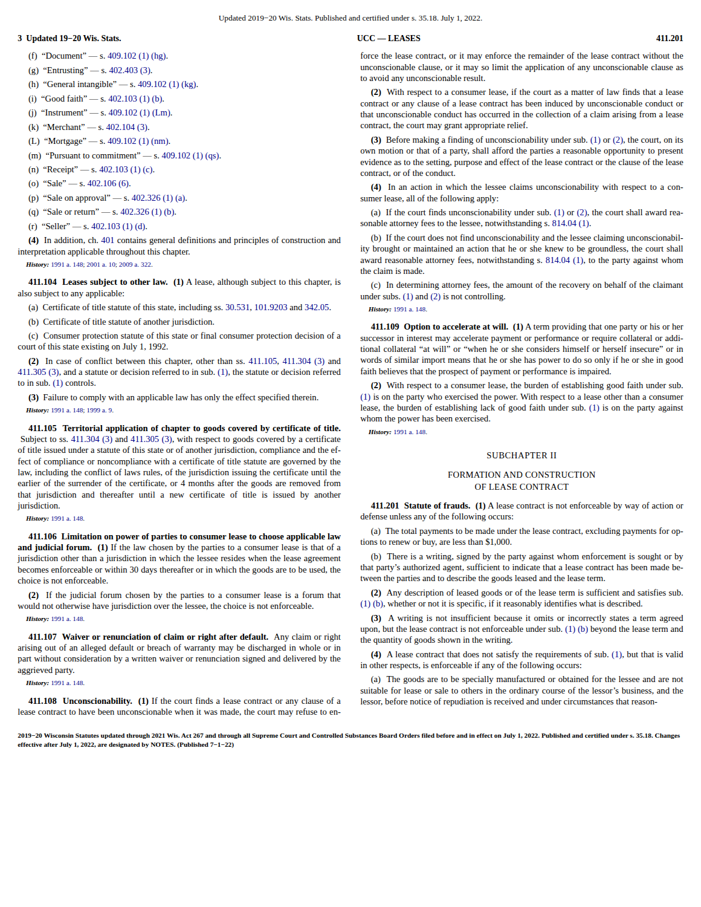Updated 2019−20 Wis. Stats. Published and certified under s. 35.18. July 1, 2022.
3 Updated 19−20 Wis. Stats.
UCC — LEASES
411.201
(f) “Document” — s. 409.102 (1) (hg).
(g) “Entrusting” — s. 402.403 (3).
(h) “General intangible” — s. 409.102 (1) (kg).
(i) “Good faith” — s. 402.103 (1) (b).
(j) “Instrument” — s. 409.102 (1) (Lm).
(k) “Merchant” — s. 402.104 (3).
(L) “Mortgage” — s. 409.102 (1) (nm).
(m) “Pursuant to commitment” — s. 409.102 (1) (qs).
(n) “Receipt” — s. 402.103 (1) (c).
(o) “Sale” — s. 402.106 (6).
(p) “Sale on approval” — s. 402.326 (1) (a).
(q) “Sale or return” — s. 402.326 (1) (b).
(r) “Seller” — s. 402.103 (1) (d).
(4) In addition, ch. 401 contains general definitions and principles of construction and interpretation applicable throughout this chapter.
History: 1991 a. 148; 2001 a. 10; 2009 a. 322.
411.104 Leases subject to other law. (1) A lease, although subject to this chapter, is also subject to any applicable:
(a) Certificate of title statute of this state, including ss. 30.531, 101.9203 and 342.05.
(b) Certificate of title statute of another jurisdiction.
(c) Consumer protection statute of this state or final consumer protection decision of a court of this state existing on July 1, 1992.
(2) In case of conflict between this chapter, other than ss. 411.105, 411.304 (3) and 411.305 (3), and a statute or decision referred to in sub. (1), the statute or decision referred to in sub. (1) controls.
(3) Failure to comply with an applicable law has only the effect specified therein.
History: 1991 a. 148; 1999 a. 9.
411.105 Territorial application of chapter to goods covered by certificate of title. Subject to ss. 411.304 (3) and 411.305 (3), with respect to goods covered by a certificate of title issued under a statute of this state or of another jurisdiction, compliance and the effect of compliance or noncompliance with a certificate of title statute are governed by the law, including the conflict of laws rules, of the jurisdiction issuing the certificate until the earlier of the surrender of the certificate, or 4 months after the goods are removed from that jurisdiction and thereafter until a new certificate of title is issued by another jurisdiction.
History: 1991 a. 148.
411.106 Limitation on power of parties to consumer lease to choose applicable law and judicial forum. (1) If the law chosen by the parties to a consumer lease is that of a jurisdiction other than a jurisdiction in which the lessee resides when the lease agreement becomes enforceable or within 30 days thereafter or in which the goods are to be used, the choice is not enforceable.
(2) If the judicial forum chosen by the parties to a consumer lease is a forum that would not otherwise have jurisdiction over the lessee, the choice is not enforceable.
History: 1991 a. 148.
411.107 Waiver or renunciation of claim or right after default. Any claim or right arising out of an alleged default or breach of warranty may be discharged in whole or in part without consideration by a written waiver or renunciation signed and delivered by the aggrieved party.
History: 1991 a. 148.
411.108 Unconscionability. (1) If the court finds a lease contract or any clause of a lease contract to have been unconscionable when it was made, the court may refuse to enforce the lease contract, or it may enforce the remainder of the lease contract without the unconscionable clause, or it may so limit the application of any unconscionable clause as to avoid any unconscionable result.
(2) With respect to a consumer lease, if the court as a matter of law finds that a lease contract or any clause of a lease contract has been induced by unconscionable conduct or that unconscionable conduct has occurred in the collection of a claim arising from a lease contract, the court may grant appropriate relief.
(3) Before making a finding of unconscionability under sub. (1) or (2), the court, on its own motion or that of a party, shall afford the parties a reasonable opportunity to present evidence as to the setting, purpose and effect of the lease contract or the clause of the lease contract, or of the conduct.
(4) In an action in which the lessee claims unconscionability with respect to a consumer lease, all of the following apply:
(a) If the court finds unconscionability under sub. (1) or (2), the court shall award reasonable attorney fees to the lessee, notwithstanding s. 814.04 (1).
(b) If the court does not find unconscionability and the lessee claiming unconscionability brought or maintained an action that he or she knew to be groundless, the court shall award reasonable attorney fees, notwithstanding s. 814.04 (1), to the party against whom the claim is made.
(c) In determining attorney fees, the amount of the recovery on behalf of the claimant under subs. (1) and (2) is not controlling.
History: 1991 a. 148.
411.109 Option to accelerate at will. (1) A term providing that one party or his or her successor in interest may accelerate payment or performance or require collateral or additional collateral “at will” or “when he or she considers himself or herself insecure” or in words of similar import means that he or she has power to do so only if he or she in good faith believes that the prospect of payment or performance is impaired.
(2) With respect to a consumer lease, the burden of establishing good faith under sub. (1) is on the party who exercised the power. With respect to a lease other than a consumer lease, the burden of establishing lack of good faith under sub. (1) is on the party against whom the power has been exercised.
History: 1991 a. 148.
SUBCHAPTER II
FORMATION AND CONSTRUCTION
OF LEASE CONTRACT
411.201 Statute of frauds. (1) A lease contract is not enforceable by way of action or defense unless any of the following occurs:
(a) The total payments to be made under the lease contract, excluding payments for options to renew or buy, are less than $1,000.
(b) There is a writing, signed by the party against whom enforcement is sought or by that party’s authorized agent, sufficient to indicate that a lease contract has been made between the parties and to describe the goods leased and the lease term.
(2) Any description of leased goods or of the lease term is sufficient and satisfies sub. (1) (b), whether or not it is specific, if it reasonably identifies what is described.
(3) A writing is not insufficient because it omits or incorrectly states a term agreed upon, but the lease contract is not enforceable under sub. (1) (b) beyond the lease term and the quantity of goods shown in the writing.
(4) A lease contract that does not satisfy the requirements of sub. (1), but that is valid in other respects, is enforceable if any of the following occurs:
(a) The goods are to be specially manufactured or obtained for the lessee and are not suitable for lease or sale to others in the ordinary course of the lessor’s business, and the lessor, before notice of repudiation is received and under circumstances that reason-
2019−20 Wisconsin Statutes updated through 2021 Wis. Act 267 and through all Supreme Court and Controlled Substances Board Orders filed before and in effect on July 1, 2022. Published and certified under s. 35.18. Changes effective after July 1, 2022, are designated by NOTES. (Published 7−1−22)